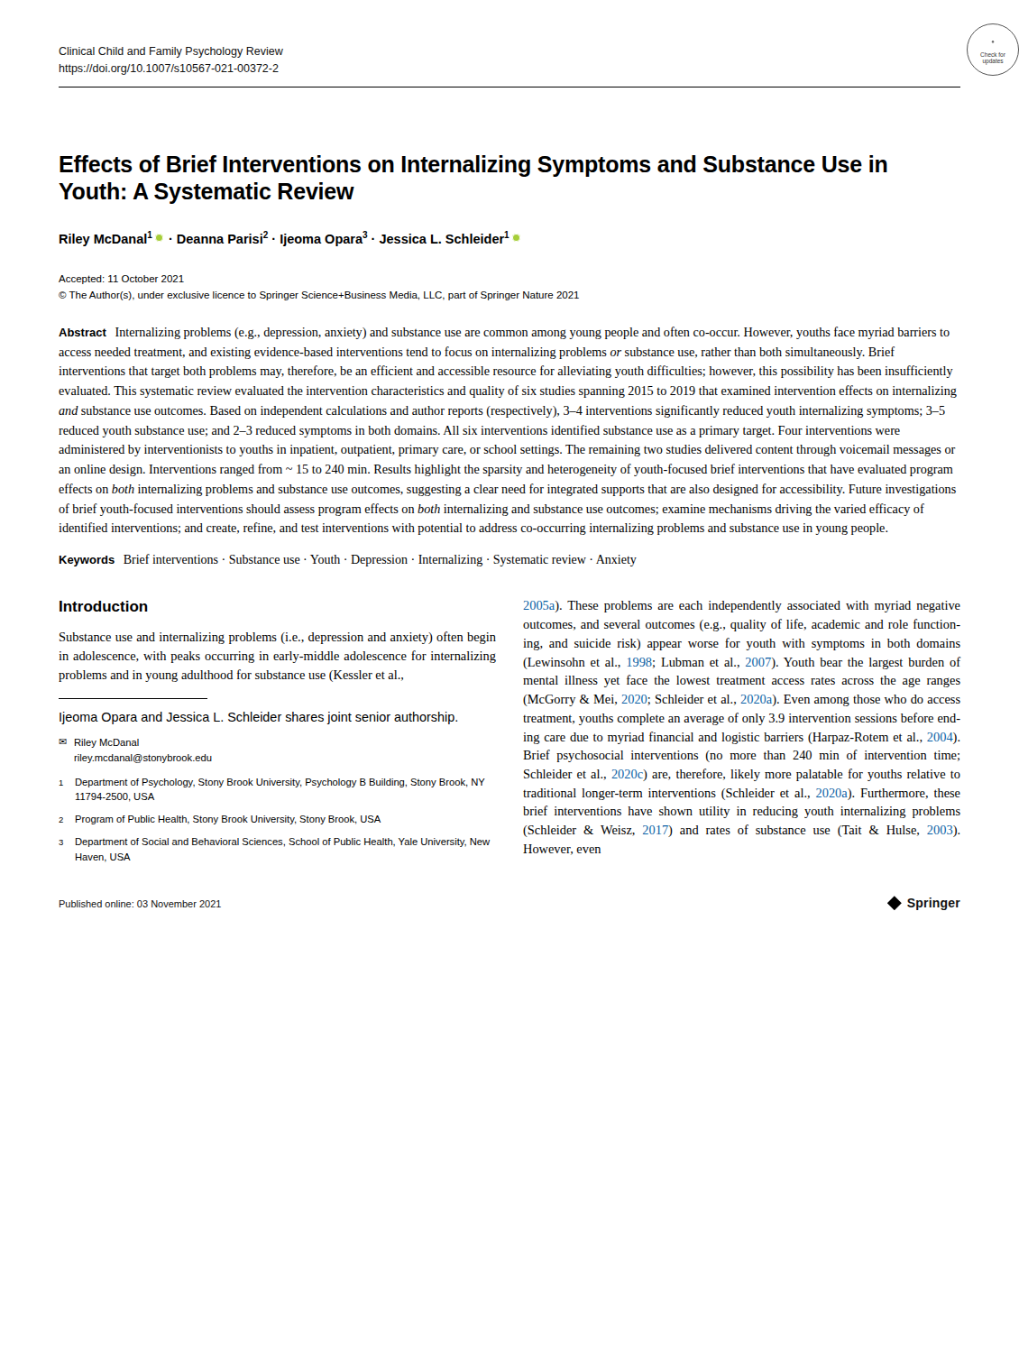Clinical Child and Family Psychology Review
https://doi.org/10.1007/s10567-021-00372-2
Check for updates
Effects of Brief Interventions on Internalizing Symptoms and Substance Use in Youth: A Systematic Review
Riley McDanal1 · Deanna Parisi2 · Ijeoma Opara3 · Jessica L. Schleider1
Accepted: 11 October 2021
© The Author(s), under exclusive licence to Springer Science+Business Media, LLC, part of Springer Nature 2021
Abstract
Internalizing problems (e.g., depression, anxiety) and substance use are common among young people and often co-occur. However, youths face myriad barriers to access needed treatment, and existing evidence-based interventions tend to focus on internalizing problems or substance use, rather than both simultaneously. Brief interventions that target both problems may, therefore, be an efficient and accessible resource for alleviating youth difficulties; however, this possibility has been insufficiently evaluated. This systematic review evaluated the intervention characteristics and quality of six studies spanning 2015 to 2019 that examined intervention effects on internalizing and substance use outcomes. Based on independent calculations and author reports (respectively), 3–4 interventions significantly reduced youth internalizing symptoms; 3–5 reduced youth substance use; and 2–3 reduced symptoms in both domains. All six interventions identified substance use as a primary target. Four interventions were administered by interventionists to youths in inpatient, outpatient, primary care, or school settings. The remaining two studies delivered content through voicemail messages or an online design. Interventions ranged from ~ 15 to 240 min. Results highlight the sparsity and heterogeneity of youth-focused brief interventions that have evaluated program effects on both internalizing problems and substance use outcomes, suggesting a clear need for integrated supports that are also designed for accessibility. Future investigations of brief youth-focused interventions should assess program effects on both internalizing and substance use outcomes; examine mechanisms driving the varied efficacy of identified interventions; and create, refine, and test interventions with potential to address co-occurring internalizing problems and substance use in young people.
Keywords
Brief interventions · Substance use · Youth · Depression · Internalizing · Systematic review · Anxiety
Introduction
Substance use and internalizing problems (i.e., depression and anxiety) often begin in adolescence, with peaks occurring in early-middle adolescence for internalizing problems and in young adulthood for substance use (Kessler et al.,
Ijeoma Opara and Jessica L. Schleider shares joint senior authorship.
✉
Riley McDanal
riley.mcdanal@stonybrook.edu
1
Department of Psychology, Stony Brook University, Psychology B Building, Stony Brook, NY 11794-2500, USA
2
Program of Public Health, Stony Brook University, Stony Brook, USA
3
Department of Social and Behavioral Sciences, School of Public Health, Yale University, New Haven, USA
2005a). These problems are each independently associated with myriad negative outcomes, and several outcomes (e.g., quality of life, academic and role functioning, and suicide risk) appear worse for youth with symptoms in both domains (Lewinsohn et al., 1998; Lubman et al., 2007). Youth bear the largest burden of mental illness yet face the lowest treatment access rates across the age ranges (McGorry & Mei, 2020; Schleider et al., 2020a). Even among those who do access treatment, youths complete an average of only 3.9 intervention sessions before ending care due to myriad financial and logistic barriers (Harpaz-Rotem et al., 2004). Brief psychosocial interventions (no more than 240 min of intervention time; Schleider et al., 2020c) are, therefore, likely more palatable for youths relative to traditional longer-term interventions (Schleider et al., 2020a). Furthermore, these brief interventions have shown utility in reducing youth internalizing problems (Schleider & Weisz, 2017) and rates of substance use (Tait & Hulse, 2003). However, even
Published online: 03 November 2021
Springer